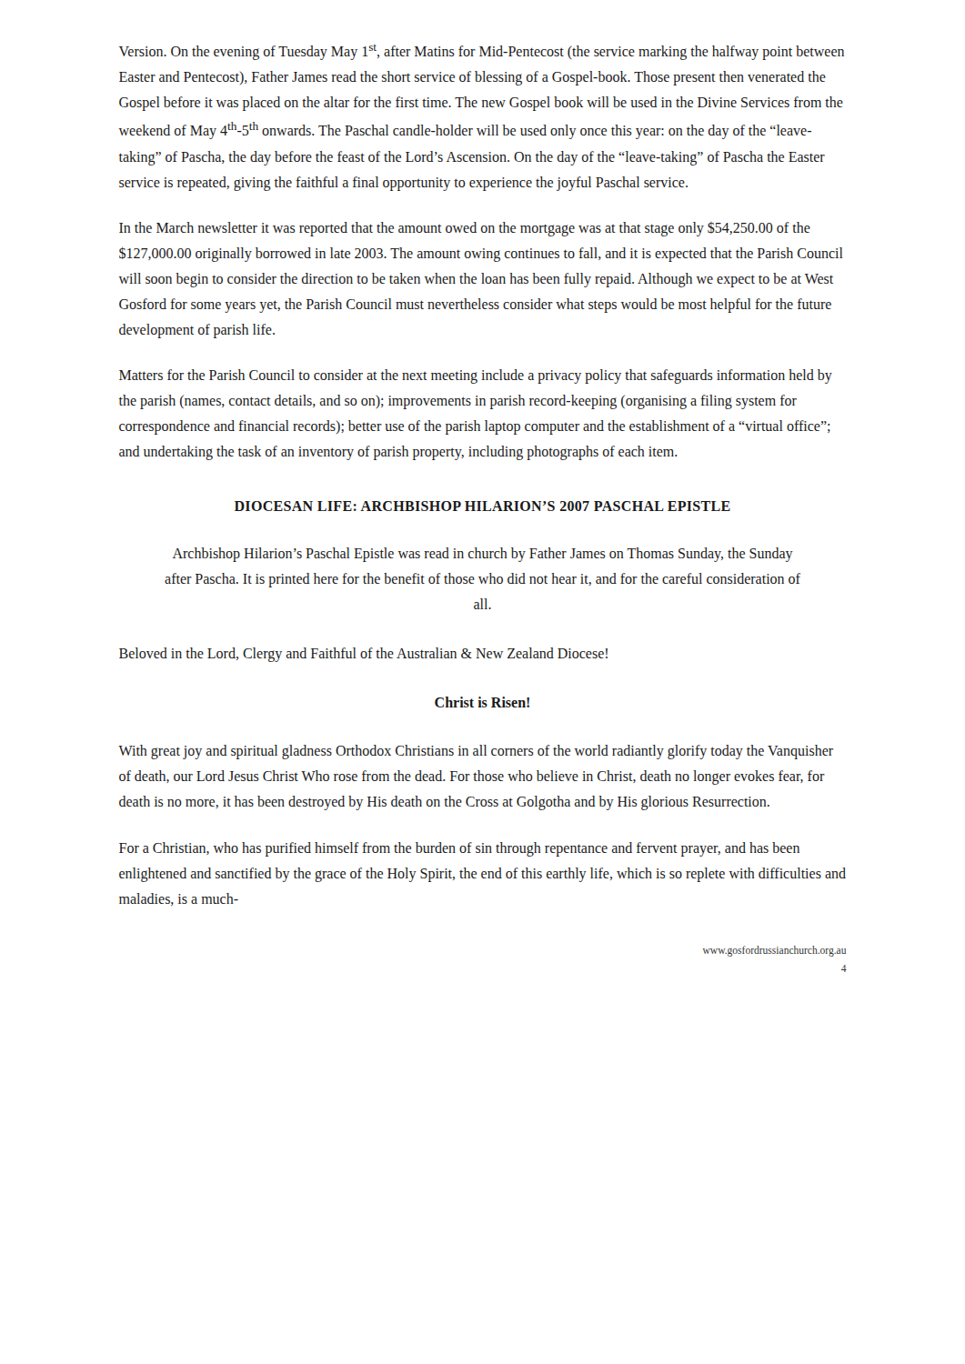Version. On the evening of Tuesday May 1st, after Matins for Mid-Pentecost (the service marking the halfway point between Easter and Pentecost), Father James read the short service of blessing of a Gospel-book. Those present then venerated the Gospel before it was placed on the altar for the first time. The new Gospel book will be used in the Divine Services from the weekend of May 4th-5th onwards. The Paschal candle-holder will be used only once this year: on the day of the “leave-taking” of Pascha, the day before the feast of the Lord’s Ascension. On the day of the “leave-taking” of Pascha the Easter service is repeated, giving the faithful a final opportunity to experience the joyful Paschal service.
In the March newsletter it was reported that the amount owed on the mortgage was at that stage only $54,250.00 of the $127,000.00 originally borrowed in late 2003. The amount owing continues to fall, and it is expected that the Parish Council will soon begin to consider the direction to be taken when the loan has been fully repaid. Although we expect to be at West Gosford for some years yet, the Parish Council must nevertheless consider what steps would be most helpful for the future development of parish life.
Matters for the Parish Council to consider at the next meeting include a privacy policy that safeguards information held by the parish (names, contact details, and so on); improvements in parish record-keeping (organising a filing system for correspondence and financial records); better use of the parish laptop computer and the establishment of a “virtual office”; and undertaking the task of an inventory of parish property, including photographs of each item.
DIOCESAN LIFE: ARCHBISHOP HILARION’S 2007 PASCHAL EPISTLE
Archbishop Hilarion’s Paschal Epistle was read in church by Father James on Thomas Sunday, the Sunday after Pascha. It is printed here for the benefit of those who did not hear it, and for the careful consideration of all.
Beloved in the Lord, Clergy and Faithful of the Australian & New Zealand Diocese!
Christ is Risen!
With great joy and spiritual gladness Orthodox Christians in all corners of the world radiantly glorify today the Vanquisher of death, our Lord Jesus Christ Who rose from the dead. For those who believe in Christ, death no longer evokes fear, for death is no more, it has been destroyed by His death on the Cross at Golgotha and by His glorious Resurrection.
For a Christian, who has purified himself from the burden of sin through repentance and fervent prayer, and has been enlightened and sanctified by the grace of the Holy Spirit, the end of this earthly life, which is so replete with difficulties and maladies, is a much-
www.gosfordrussianchurch.org.au 4